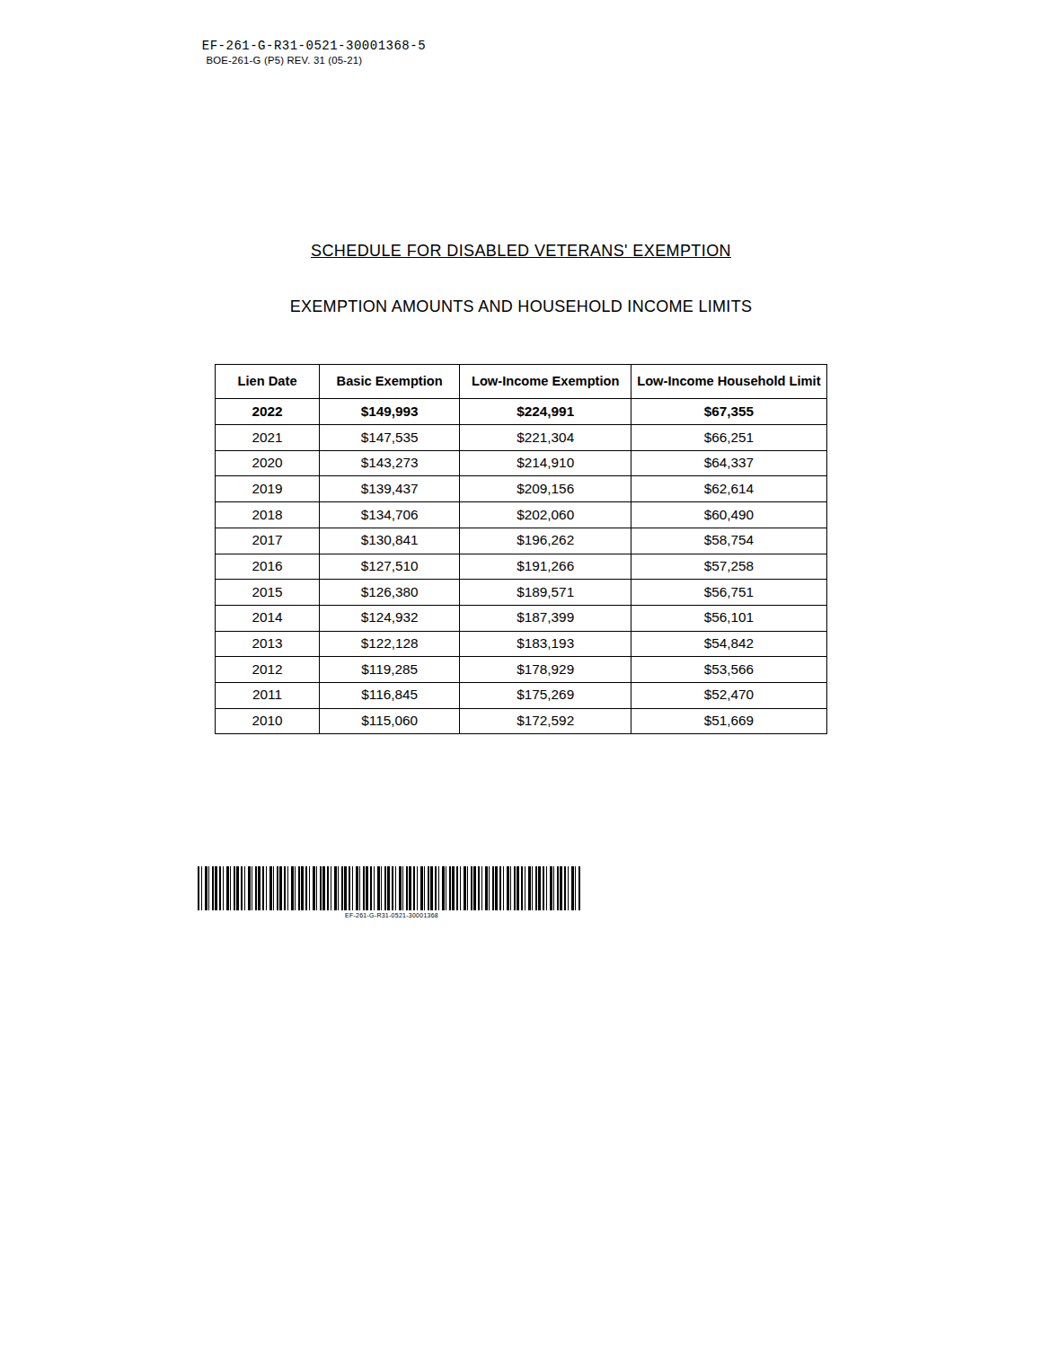EF-261-G-R31-0521-30001368-5
BOE-261-G (P5) REV. 31 (05-21)
SCHEDULE FOR DISABLED VETERANS' EXEMPTION
EXEMPTION AMOUNTS AND HOUSEHOLD INCOME LIMITS
| Lien Date | Basic Exemption | Low-Income Exemption | Low-Income Household Limit |
| --- | --- | --- | --- |
| 2022 | $149,993 | $224,991 | $67,355 |
| 2021 | $147,535 | $221,304 | $66,251 |
| 2020 | $143,273 | $214,910 | $64,337 |
| 2019 | $139,437 | $209,156 | $62,614 |
| 2018 | $134,706 | $202,060 | $60,490 |
| 2017 | $130,841 | $196,262 | $58,754 |
| 2016 | $127,510 | $191,266 | $57,258 |
| 2015 | $126,380 | $189,571 | $56,751 |
| 2014 | $124,932 | $187,399 | $56,101 |
| 2013 | $122,128 | $183,193 | $54,842 |
| 2012 | $119,285 | $178,929 | $53,566 |
| 2011 | $116,845 | $175,269 | $52,470 |
| 2010 | $115,060 | $172,592 | $51,669 |
EF-261-G-R31-0521-30001368